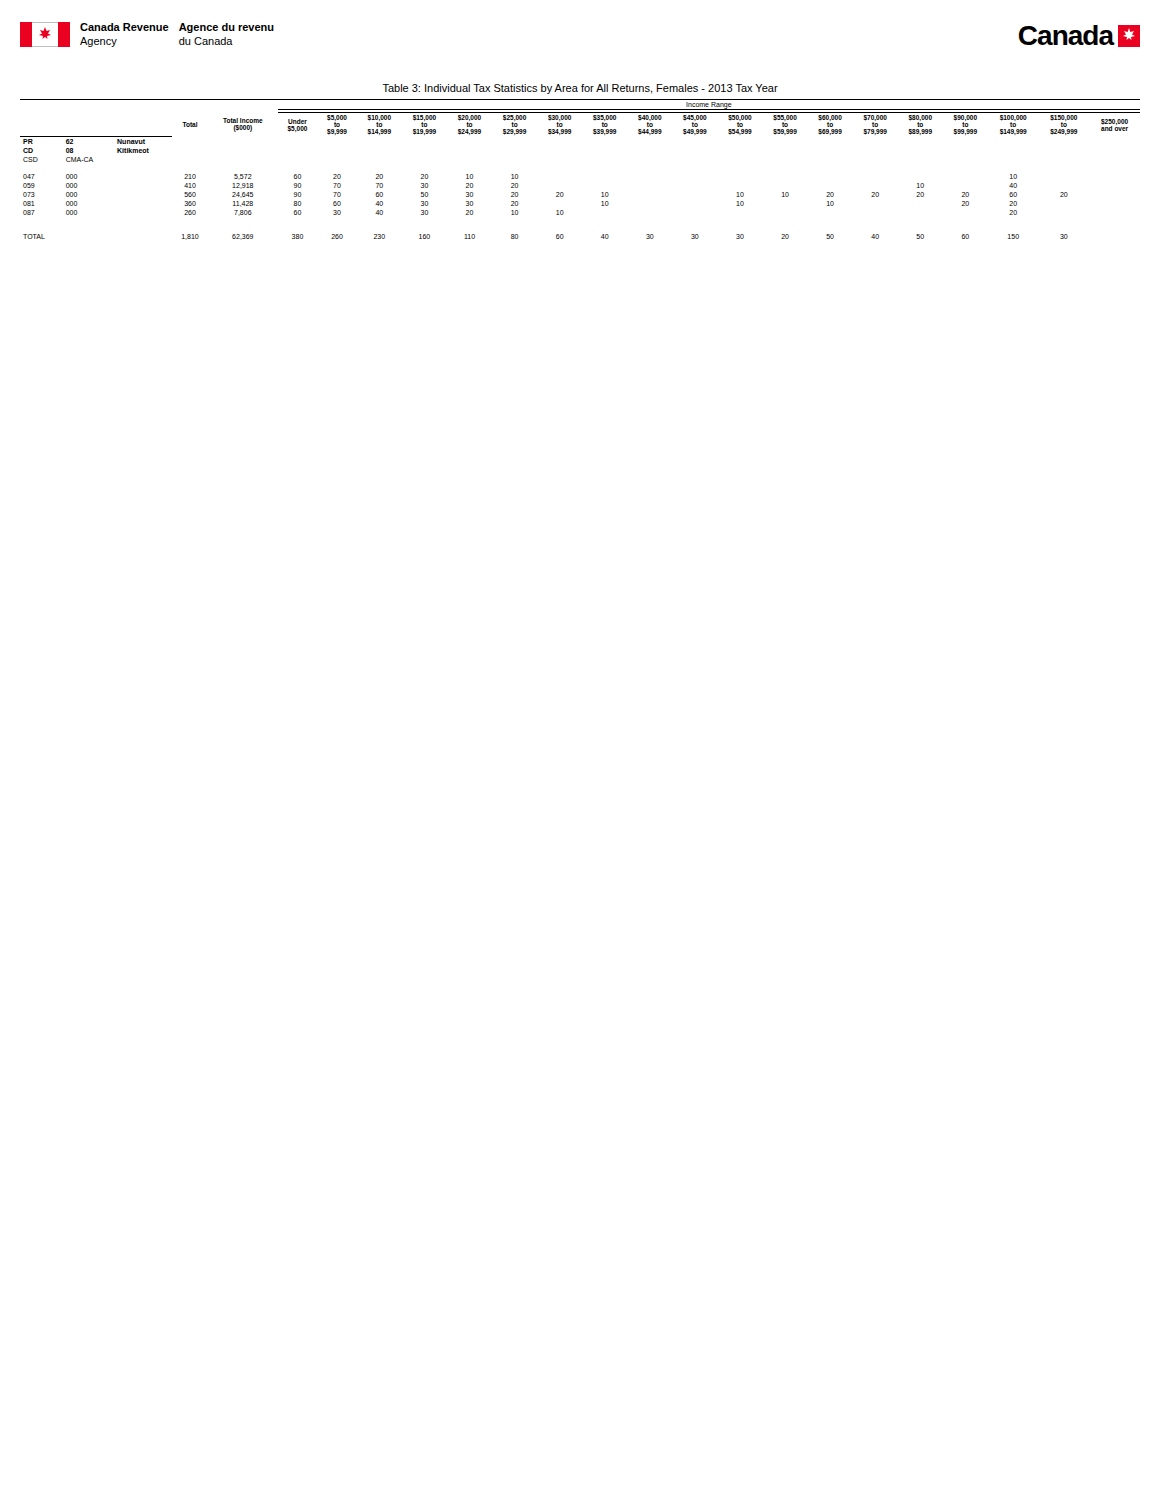Canada Revenue
Agency
Agence du revenu
du Canada
Canada
Table 3: Individual Tax Statistics by Area for All Returns, Females - 2013 Tax Year
| | | | Income Range |
| --- | --- | --- | --- |
| | Total | Total Income ($000) | Under $5,000 | $5,000 to $9,999 | $10,000 to $14,999 | $15,000 to $19,999 | $20,000 to $24,999 | $25,000 to $29,999 | $30,000 to $34,999 | $35,000 to $39,999 | $40,000 to $44,999 | $45,000 to $49,999 | $50,000 to $54,999 | $55,000 to $59,999 | $60,000 to $69,999 | $70,000 to $79,999 | $80,000 to $89,999 | $90,000 to $99,999 | $100,000 to $149,999 | $150,000 to $249,999 | $250,000 and over |
| PR | 62 | Nunavut | |
| CD | 08 | Kitikmeot | |
| CSD | CMA-CA | | |
| 047 | 000 | | 210 | 5,572 | 60 | 20 | 20 | 20 | 10 | 10 | | | | | | | | | | | 10 | | |
| 059 | 000 | | 410 | 12,918 | 90 | 70 | 70 | 30 | 20 | 20 | | | | | | | | | 10 | | 40 | | |
| 073 | 000 | | 560 | 24,645 | 90 | 70 | 60 | 50 | 30 | 20 | 20 | 10 | | | 10 | 10 | 20 | 20 | 20 | 20 | 60 | 20 | |
| 081 | 000 | | 360 | 11,428 | 80 | 60 | 40 | 30 | 30 | 20 | | 10 | | | 10 | | 10 | | | 20 | 20 | | |
| 087 | 000 | | 260 | 7,806 | 60 | 30 | 40 | 30 | 20 | 10 | 10 | | | | | | | | | | 20 | | |
| TOTAL | | | 1,810 | 62,369 | 380 | 260 | 230 | 160 | 110 | 80 | 60 | 40 | 30 | 30 | 30 | 20 | 50 | 40 | 50 | 60 | 150 | 30 | |